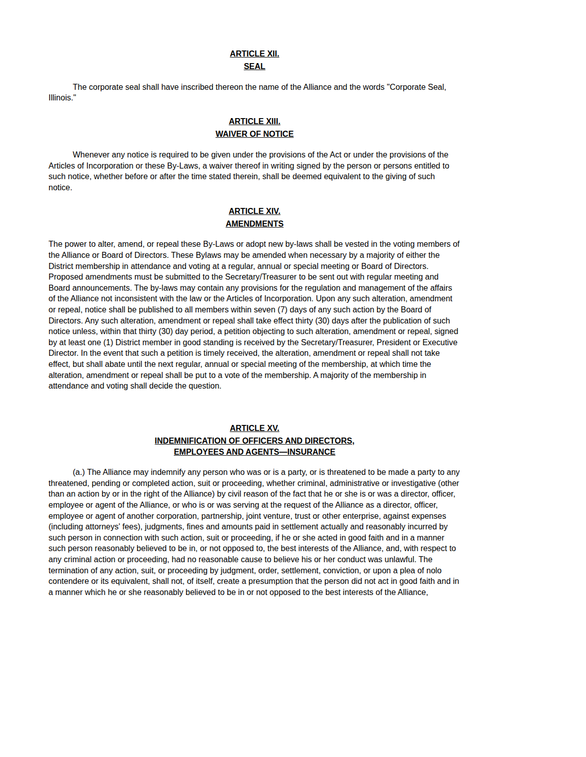ARTICLE XII.
SEAL
The corporate seal shall have inscribed thereon the name of the Alliance and the words "Corporate Seal, Illinois."
ARTICLE XIII.
WAIVER OF NOTICE
Whenever any notice is required to be given under the provisions of the Act or under the provisions of the Articles of Incorporation or these By-Laws, a waiver thereof in writing signed by the person or persons entitled to such notice, whether before or after the time stated therein, shall be deemed equivalent to the giving of such notice.
ARTICLE XIV.
AMENDMENTS
The power to alter, amend, or repeal these By-Laws or adopt new by-laws shall be vested in the voting members of the Alliance or Board of Directors. These Bylaws may be amended when necessary by a majority of either the District membership in attendance and voting at a regular, annual or special meeting or Board of Directors. Proposed amendments must be submitted to the Secretary/Treasurer to be sent out with regular meeting and Board announcements. The by-laws may contain any provisions for the regulation and management of the affairs of the Alliance not inconsistent with the law or the Articles of Incorporation. Upon any such alteration, amendment or repeal, notice shall be published to all members within seven (7) days of any such action by the Board of Directors. Any such alteration, amendment or repeal shall take effect thirty (30) days after the publication of such notice unless, within that thirty (30) day period, a petition objecting to such alteration, amendment or repeal, signed by at least one (1) District member in good standing is received by the Secretary/Treasurer, President or Executive Director. In the event that such a petition is timely received, the alteration, amendment or repeal shall not take effect, but shall abate until the next regular, annual or special meeting of the membership, at which time the alteration, amendment or repeal shall be put to a vote of the membership. A majority of the membership in attendance and voting shall decide the question.
ARTICLE XV.
INDEMNIFICATION OF OFFICERS AND DIRECTORS,
EMPLOYEES AND AGENTS—INSURANCE
(a.) The Alliance may indemnify any person who was or is a party, or is threatened to be made a party to any threatened, pending or completed action, suit or proceeding, whether criminal, administrative or investigative (other than an action by or in the right of the Alliance) by civil reason of the fact that he or she is or was a director, officer, employee or agent of the Alliance, or who is or was serving at the request of the Alliance as a director, officer, employee or agent of another corporation, partnership, joint venture, trust or other enterprise, against expenses (including attorneys' fees), judgments, fines and amounts paid in settlement actually and reasonably incurred by such person in connection with such action, suit or proceeding, if he or she acted in good faith and in a manner such person reasonably believed to be in, or not opposed to, the best interests of the Alliance, and, with respect to any criminal action or proceeding, had no reasonable cause to believe his or her conduct was unlawful. The termination of any action, suit, or proceeding by judgment, order, settlement, conviction, or upon a plea of nolo contendere or its equivalent, shall not, of itself, create a presumption that the person did not act in good faith and in a manner which he or she reasonably believed to be in or not opposed to the best interests of the Alliance,